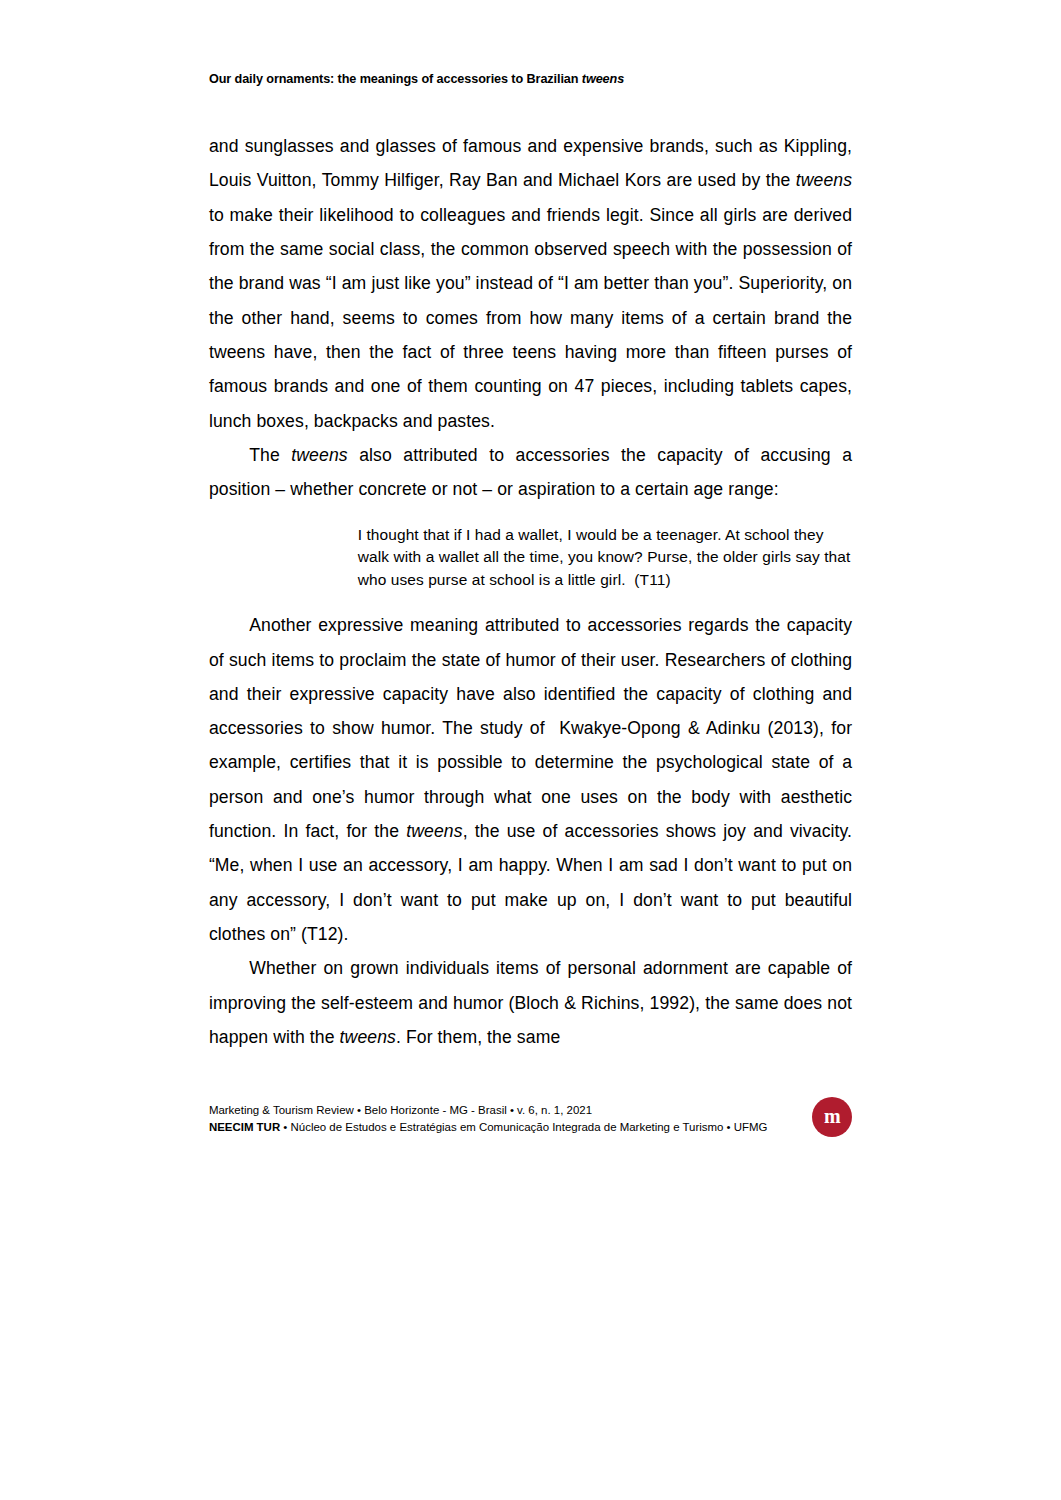Our daily ornaments: the meanings of accessories to Brazilian tweens
and sunglasses and glasses of famous and expensive brands, such as Kippling, Louis Vuitton, Tommy Hilfiger, Ray Ban and Michael Kors are used by the tweens to make their likelihood to colleagues and friends legit. Since all girls are derived from the same social class, the common observed speech with the possession of the brand was “I am just like you” instead of “I am better than you”. Superiority, on the other hand, seems to comes from how many items of a certain brand the tweens have, then the fact of three teens having more than fifteen purses of famous brands and one of them counting on 47 pieces, including tablets capes, lunch boxes, backpacks and pastes.
The tweens also attributed to accessories the capacity of accusing a position – whether concrete or not – or aspiration to a certain age range:
I thought that if I had a wallet, I would be a teenager. At school they walk with a wallet all the time, you know? Purse, the older girls say that who uses purse at school is a little girl. (T11)
Another expressive meaning attributed to accessories regards the capacity of such items to proclaim the state of humor of their user. Researchers of clothing and their expressive capacity have also identified the capacity of clothing and accessories to show humor. The study of Kwakye-Opong & Adinku (2013), for example, certifies that it is possible to determine the psychological state of a person and one’s humor through what one uses on the body with aesthetic function. In fact, for the tweens, the use of accessories shows joy and vivacity. “Me, when I use an accessory, I am happy. When I am sad I don’t want to put on any accessory, I don’t want to put make up on, I don’t want to put beautiful clothes on” (T12).
Whether on grown individuals items of personal adornment are capable of improving the self-esteem and humor (Bloch & Richins, 1992), the same does not happen with the tweens. For them, the same
Marketing & Tourism Review • Belo Horizonte - MG - Brasil • v. 6, n. 1, 2021
NEECIM TUR • Núcleo de Estudos e Estratégias em Comunicação Integrada de Marketing e Turismo • UFMG
m